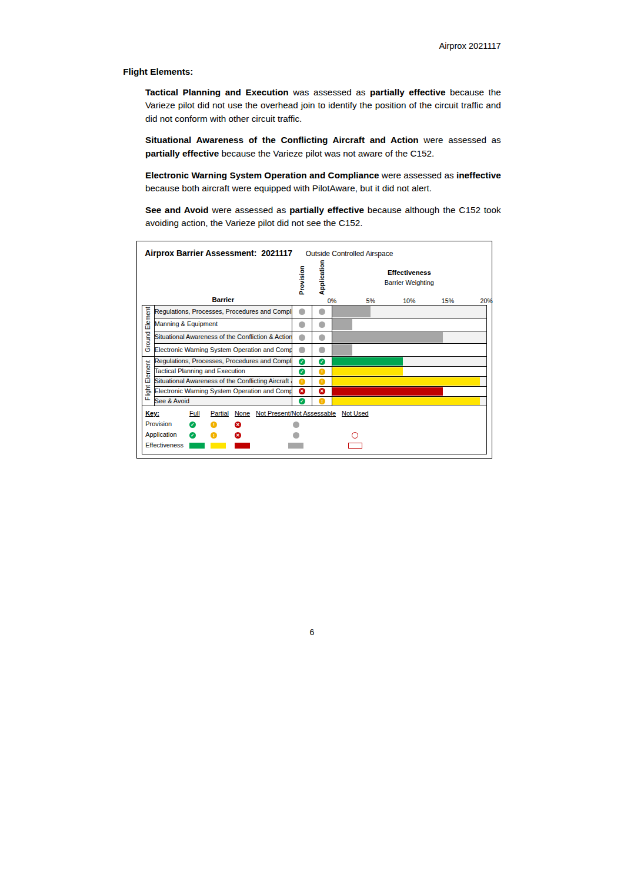Airprox 2021117
Flight Elements:
Tactical Planning and Execution was assessed as partially effective because the Varieze pilot did not use the overhead join to identify the position of the circuit traffic and did not conform with other circuit traffic.
Situational Awareness of the Conflicting Aircraft and Action were assessed as partially effective because the Varieze pilot was not aware of the C152.
Electronic Warning System Operation and Compliance were assessed as ineffective because both aircraft were equipped with PilotAware, but it did not alert.
See and Avoid were assessed as partially effective because although the C152 took avoiding action, the Varieze pilot did not see the C152.
Airprox Barrier Assessment: 2021117 Outside Controlled Airspace
| | | Provision | Application | Effectiveness Barrier Weighting |
| | Barrier | | | 0% 5% 10% 15% 20% |
| Ground Element | Regulations, Processes, Procedures and Compliance | | | |
| Manning & Equipment | | | |
| Situational Awareness of the Confliction & Action | | | |
| Electronic Warning System Operation and Compliance | | | |
| Flight Element | Regulations, Processes, Procedures and Compliance | ✓ | ✓ | |
| Tactical Planning and Execution | ✓ | ! | |
| Situational Awareness of the Conflicting Aircraft & Action | ! | ! | |
| Electronic Warning System Operation and Compliance | ✕ | ✕ | |
| See & Avoid | ✓ | ! | |
| Key: | Full | Partial | None | Not Present/Not Assessable | Not Used |
| Provision | ✓ | ! | ✕ | | |
| Application | ✓ | ! | ✕ | | |
| Effectiveness | | | | | |
6